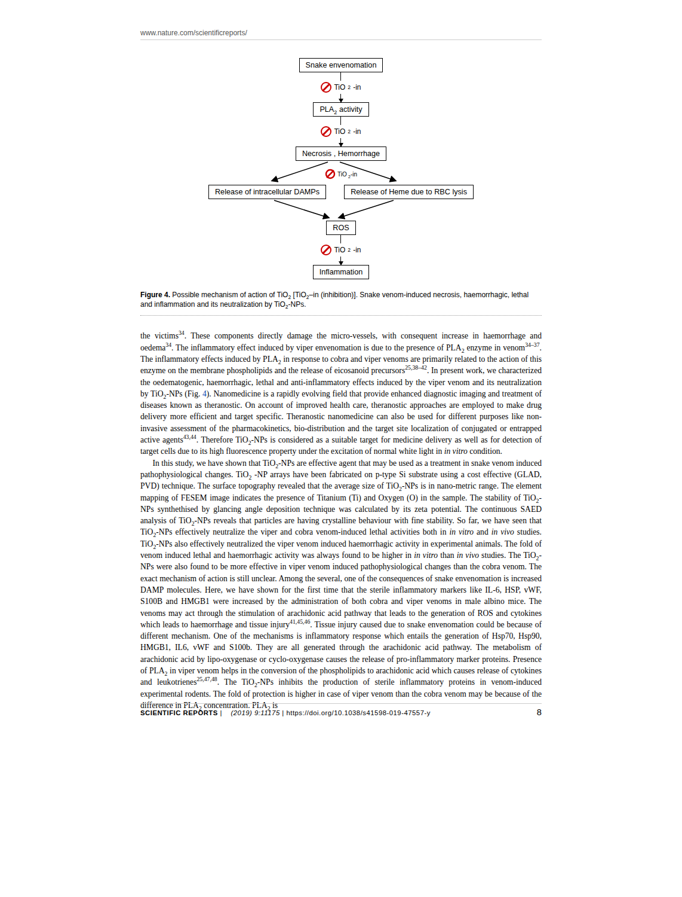www.nature.com/scientificreports/
Snake envenomation
TiO2-in
PLA2 activity
TiO2-in
Necrosis , Hemorrhage
TiO 2 -in
Release of intracellular DAMPs
Release of Heme due to RBC lysis
ROS
TiO2-in
Inflammation
Figure 4. Possible mechanism of action of TiO2 [TiO2–in (inhibition)]. Snake venom-induced necrosis, haemorrhagic, lethal and inflammation and its neutralization by TiO2-NPs.
the victims34. These components directly damage the micro-vessels, with consequent increase in haemorrhage and oedema34. The inflammatory effect induced by viper envenomation is due to the presence of PLA2 enzyme in venom34–37. The inflammatory effects induced by PLA2 in response to cobra and viper venoms are primarily related to the action of this enzyme on the membrane phospholipids and the release of eicosanoid precursors25,38–42. In present work, we characterized the oedematogenic, haemorrhagic, lethal and anti-inflammatory effects induced by the viper venom and its neutralization by TiO2-NPs (Fig. 4). Nanomedicine is a rapidly evolving field that provide enhanced diagnostic imaging and treatment of diseases known as theranostic. On account of improved health care, theranostic approaches are employed to make drug delivery more efficient and target specific. Theranostic nanomedicine can also be used for different purposes like non-invasive assessment of the pharmacokinetics, bio-distribution and the target site localization of conjugated or entrapped active agents43,44. Therefore TiO2-NPs is considered as a suitable target for medicine delivery as well as for detection of target cells due to its high fluorescence property under the excitation of normal white light in in vitro condition.
In this study, we have shown that TiO2-NPs are effective agent that may be used as a treatment in snake venom induced pathophysiological changes. TiO2 -NP arrays have been fabricated on p-type Si substrate using a cost effective (GLAD, PVD) technique. The surface topography revealed that the average size of TiO2-NPs is in nano-metric range. The element mapping of FESEM image indicates the presence of Titanium (Ti) and Oxygen (O) in the sample. The stability of TiO2-NPs synthethised by glancing angle deposition technique was calculated by its zeta potential. The continuous SAED analysis of TiO2-NPs reveals that particles are having crystalline behaviour with fine stability. So far, we have seen that TiO2-NPs effectively neutralize the viper and cobra venom-induced lethal activities both in in vitro and in vivo studies. TiO2-NPs also effectively neutralized the viper venom induced haemorrhagic activity in experimental animals. The fold of venom induced lethal and haemorrhagic activity was always found to be higher in in vitro than in vivo studies. The TiO2-NPs were also found to be more effective in viper venom induced pathophysiological changes than the cobra venom. The exact mechanism of action is still unclear. Among the several, one of the consequences of snake envenomation is increased DAMP molecules. Here, we have shown for the first time that the sterile inflammatory markers like IL-6, HSP, vWF, S100B and HMGB1 were increased by the administration of both cobra and viper venoms in male albino mice. The venoms may act through the stimulation of arachidonic acid pathway that leads to the generation of ROS and cytokines which leads to haemorrhage and tissue injury41,45,46. Tissue injury caused due to snake envenomation could be because of different mechanism. One of the mechanisms is inflammatory response which entails the generation of Hsp70, Hsp90, HMGB1, IL6, vWF and S100b. They are all generated through the arachidonic acid pathway. The metabolism of arachidonic acid by lipo-oxygenase or cyclo-oxygenase causes the release of pro-inflammatory marker proteins. Presence of PLA2 in viper venom helps in the conversion of the phospholipids to arachidonic acid which causes release of cytokines and leukotrienes25,47,48. The TiO2-NPs inhibits the production of sterile inflammatory proteins in venom-induced experimental rodents. The fold of protection is higher in case of viper venom than the cobra venom may be because of the difference in PLA2 concentration. PLA2 is
SCIENTIFIC REPORTS | (2019) 9:11175 | https://doi.org/10.1038/s41598-019-47557-y
8